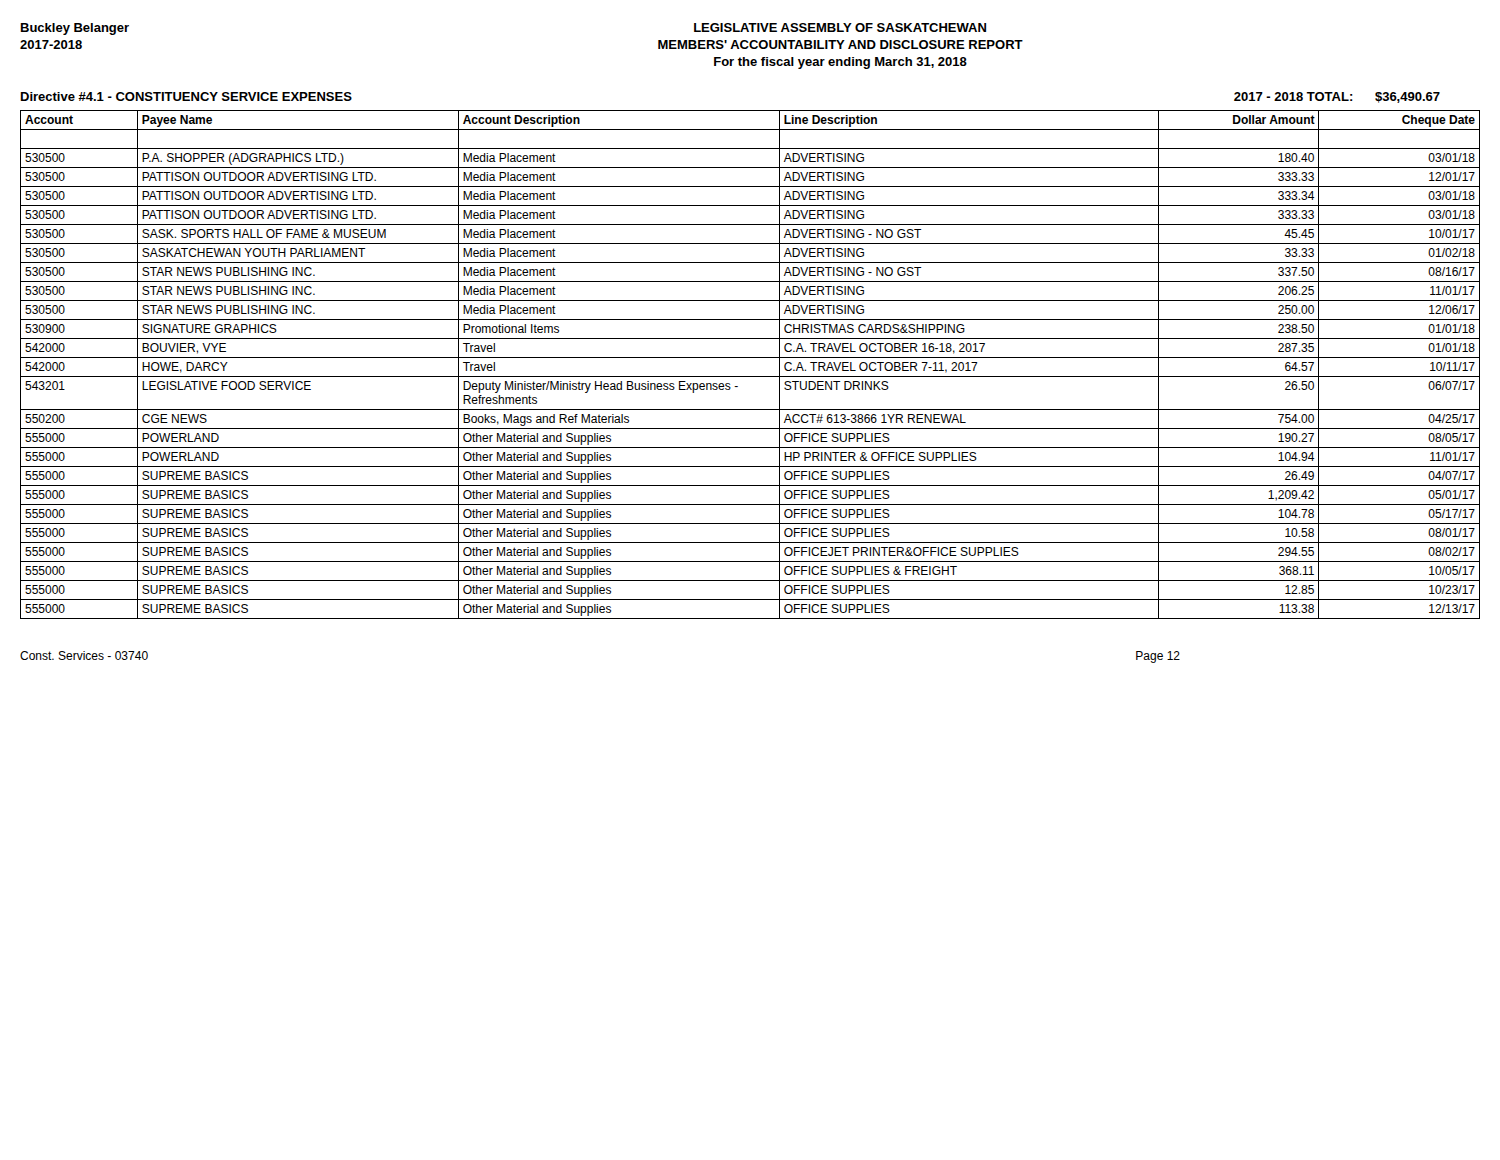Buckley Belanger
2017-2018
LEGISLATIVE ASSEMBLY OF SASKATCHEWAN
MEMBERS' ACCOUNTABILITY AND DISCLOSURE REPORT
For the fiscal year ending March 31, 2018
Directive #4.1 - CONSTITUENCY SERVICE EXPENSES 2017 - 2018 TOTAL: $36,490.67
| Account | Payee Name | Account Description | Line Description | Dollar Amount | Cheque Date |
| --- | --- | --- | --- | --- | --- |
| 530500 | P.A. SHOPPER (ADGRAPHICS LTD.) | Media Placement | ADVERTISING | 180.40 | 03/01/18 |
| 530500 | PATTISON OUTDOOR ADVERTISING LTD. | Media Placement | ADVERTISING | 333.33 | 12/01/17 |
| 530500 | PATTISON OUTDOOR ADVERTISING LTD. | Media Placement | ADVERTISING | 333.34 | 03/01/18 |
| 530500 | PATTISON OUTDOOR ADVERTISING LTD. | Media Placement | ADVERTISING | 333.33 | 03/01/18 |
| 530500 | SASK. SPORTS HALL OF FAME & MUSEUM | Media Placement | ADVERTISING - NO GST | 45.45 | 10/01/17 |
| 530500 | SASKATCHEWAN YOUTH PARLIAMENT | Media Placement | ADVERTISING | 33.33 | 01/02/18 |
| 530500 | STAR NEWS PUBLISHING INC. | Media Placement | ADVERTISING - NO GST | 337.50 | 08/16/17 |
| 530500 | STAR NEWS PUBLISHING INC. | Media Placement | ADVERTISING | 206.25 | 11/01/17 |
| 530500 | STAR NEWS PUBLISHING INC. | Media Placement | ADVERTISING | 250.00 | 12/06/17 |
| 530900 | SIGNATURE GRAPHICS | Promotional Items | CHRISTMAS CARDS&SHIPPING | 238.50 | 01/01/18 |
| 542000 | BOUVIER, VYE | Travel | C.A. TRAVEL OCTOBER 16-18, 2017 | 287.35 | 01/01/18 |
| 542000 | HOWE, DARCY | Travel | C.A. TRAVEL OCTOBER 7-11, 2017 | 64.57 | 10/11/17 |
| 543201 | LEGISLATIVE FOOD SERVICE | Deputy Minister/Ministry Head Business Expenses - Refreshments | STUDENT DRINKS | 26.50 | 06/07/17 |
| 550200 | CGE NEWS | Books, Mags and Ref Materials | ACCT# 613-3866 1YR RENEWAL | 754.00 | 04/25/17 |
| 555000 | POWERLAND | Other Material and Supplies | OFFICE SUPPLIES | 190.27 | 08/05/17 |
| 555000 | POWERLAND | Other Material and Supplies | HP PRINTER & OFFICE SUPPLIES | 104.94 | 11/01/17 |
| 555000 | SUPREME BASICS | Other Material and Supplies | OFFICE SUPPLIES | 26.49 | 04/07/17 |
| 555000 | SUPREME BASICS | Other Material and Supplies | OFFICE SUPPLIES | 1,209.42 | 05/01/17 |
| 555000 | SUPREME BASICS | Other Material and Supplies | OFFICE SUPPLIES | 104.78 | 05/17/17 |
| 555000 | SUPREME BASICS | Other Material and Supplies | OFFICE SUPPLIES | 10.58 | 08/01/17 |
| 555000 | SUPREME BASICS | Other Material and Supplies | OFFICEJET PRINTER&OFFICE SUPPLIES | 294.55 | 08/02/17 |
| 555000 | SUPREME BASICS | Other Material and Supplies | OFFICE SUPPLIES & FREIGHT | 368.11 | 10/05/17 |
| 555000 | SUPREME BASICS | Other Material and Supplies | OFFICE SUPPLIES | 12.85 | 10/23/17 |
| 555000 | SUPREME BASICS | Other Material and Supplies | OFFICE SUPPLIES | 113.38 | 12/13/17 |
Const. Services - 03740 Page 12